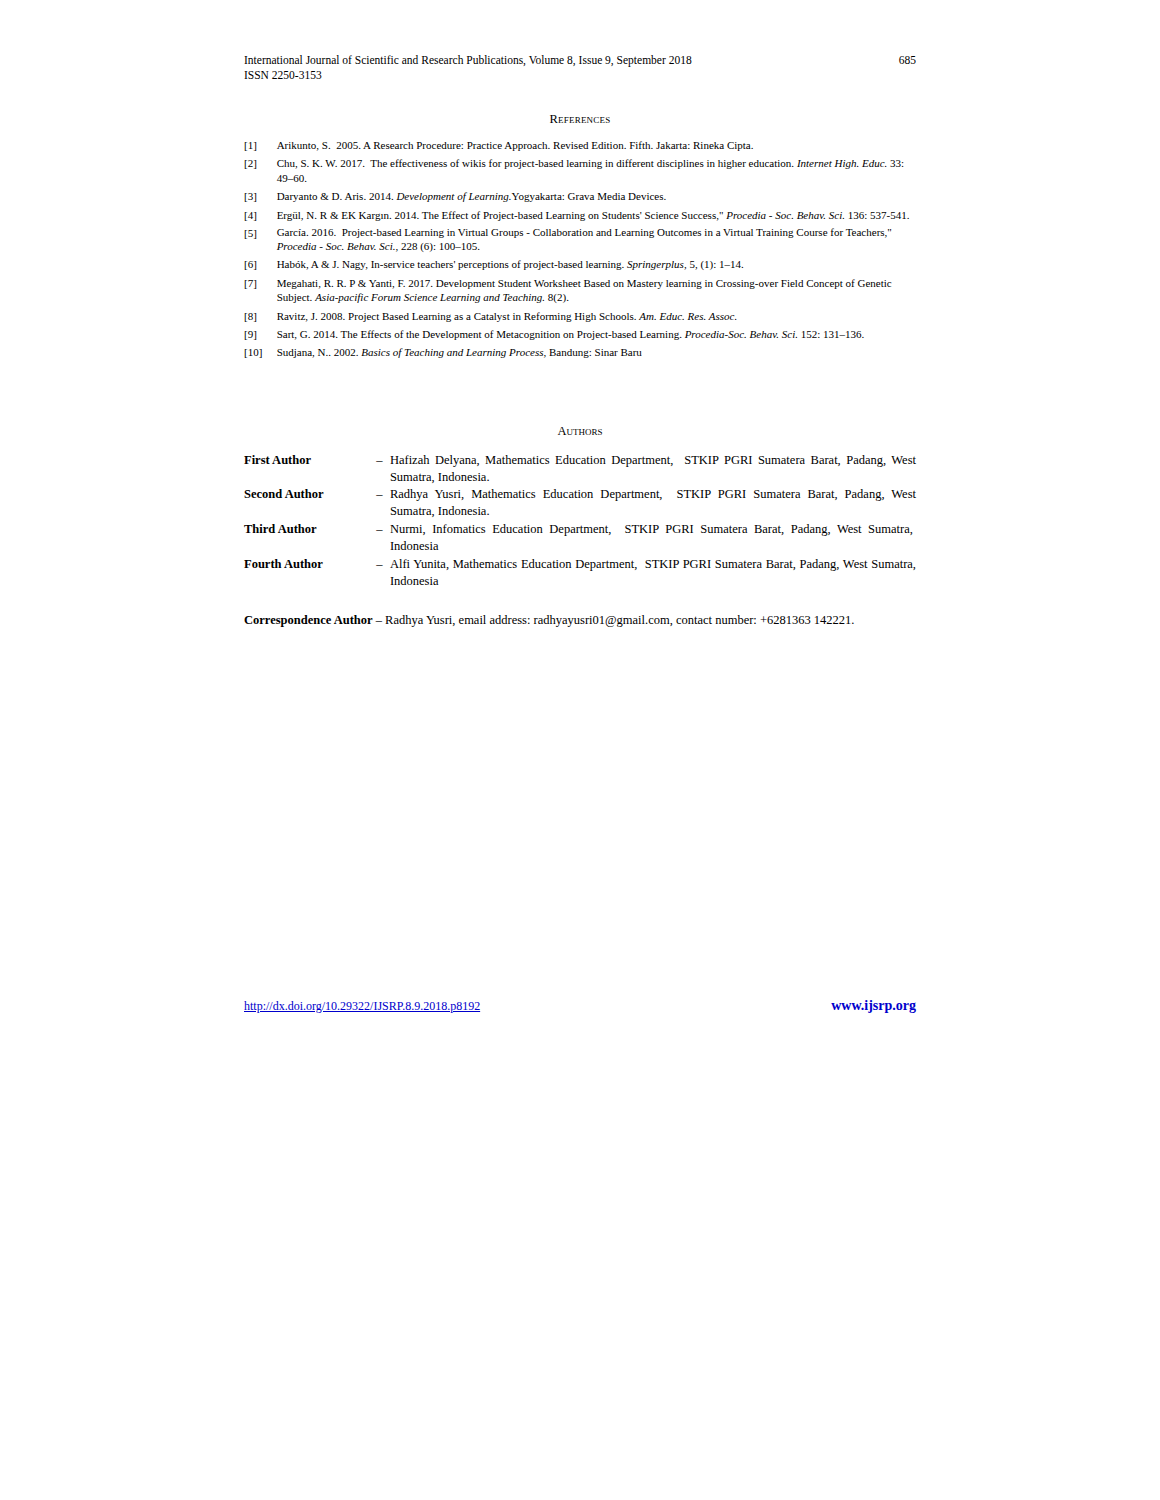International Journal of Scientific and Research Publications, Volume 8, Issue 9, September 2018
ISSN 2250-3153
685
References
| [1] | Arikunto, S. 2005. A Research Procedure: Practice Approach. Revised Edition. Fifth. Jakarta: Rineka Cipta. |
| [2] | Chu, S. K. W. 2017. The effectiveness of wikis for project-based learning in different disciplines in higher education. Internet High. Educ. 33: 49–60. |
| [3] | Daryanto & D. Aris. 2014. Development of Learning. Yogyakarta: Grava Media Devices. |
| [4] | Ergül, N. R & EK Kargın. 2014. The Effect of Project-based Learning on Students' Science Success," Procedia - Soc. Behav. Sci. 136: 537-541. |
| [5] | García. 2016. Project-based Learning in Virtual Groups - Collaboration and Learning Outcomes in a Virtual Training Course for Teachers," Procedia - Soc. Behav. Sci. , 228 (6): 100–105. |
| [6] | Habók, A & J. Nagy, In-service teachers' perceptions of project-based learning. Springerplus , 5, (1): 1–14. |
| [7] | Megahati, R. R. P & Yanti, F. 2017. Development Student Worksheet Based on Mastery learning in Crossing-over Field Concept of Genetic Subject. Asia-pacific Forum Science Learning and Teaching. 8(2). |
| [8] | Ravitz, J. 2008. Project Based Learning as a Catalyst in Reforming High Schools. Am. Educ. Res. Assoc. |
| [9] | Sart, G. 2014. The Effects of the Development of Metacognition on Project-based Learning. Procedia-Soc. Behav. Sci. 152: 131–136. |
| [10] | Sudjana, N.. 2002. Basics of Teaching and Learning Process , Bandung: Sinar Baru |
Authors
| First Author | – | Hafizah Delyana, Mathematics Education Department, STKIP PGRI Sumatera Barat, Padang, West Sumatra, Indonesia. |
| Second Author | – | Radhya Yusri, Mathematics Education Department, STKIP PGRI Sumatera Barat, Padang, West Sumatra, Indonesia. |
| Third Author | – | Nurmi, Infomatics Education Department, STKIP PGRI Sumatera Barat, Padang, West Sumatra, Indonesia |
| Fourth Author | – | Alfi Yunita, Mathematics Education Department, STKIP PGRI Sumatera Barat, Padang, West Sumatra, Indonesia |
Correspondence Author – Radhya Yusri, email address: radhyayusri01@gmail.com, contact number: +6281363 142221.
http://dx.doi.org/10.29322/IJSRP.8.9.2018.p8192
www.ijsrp.org